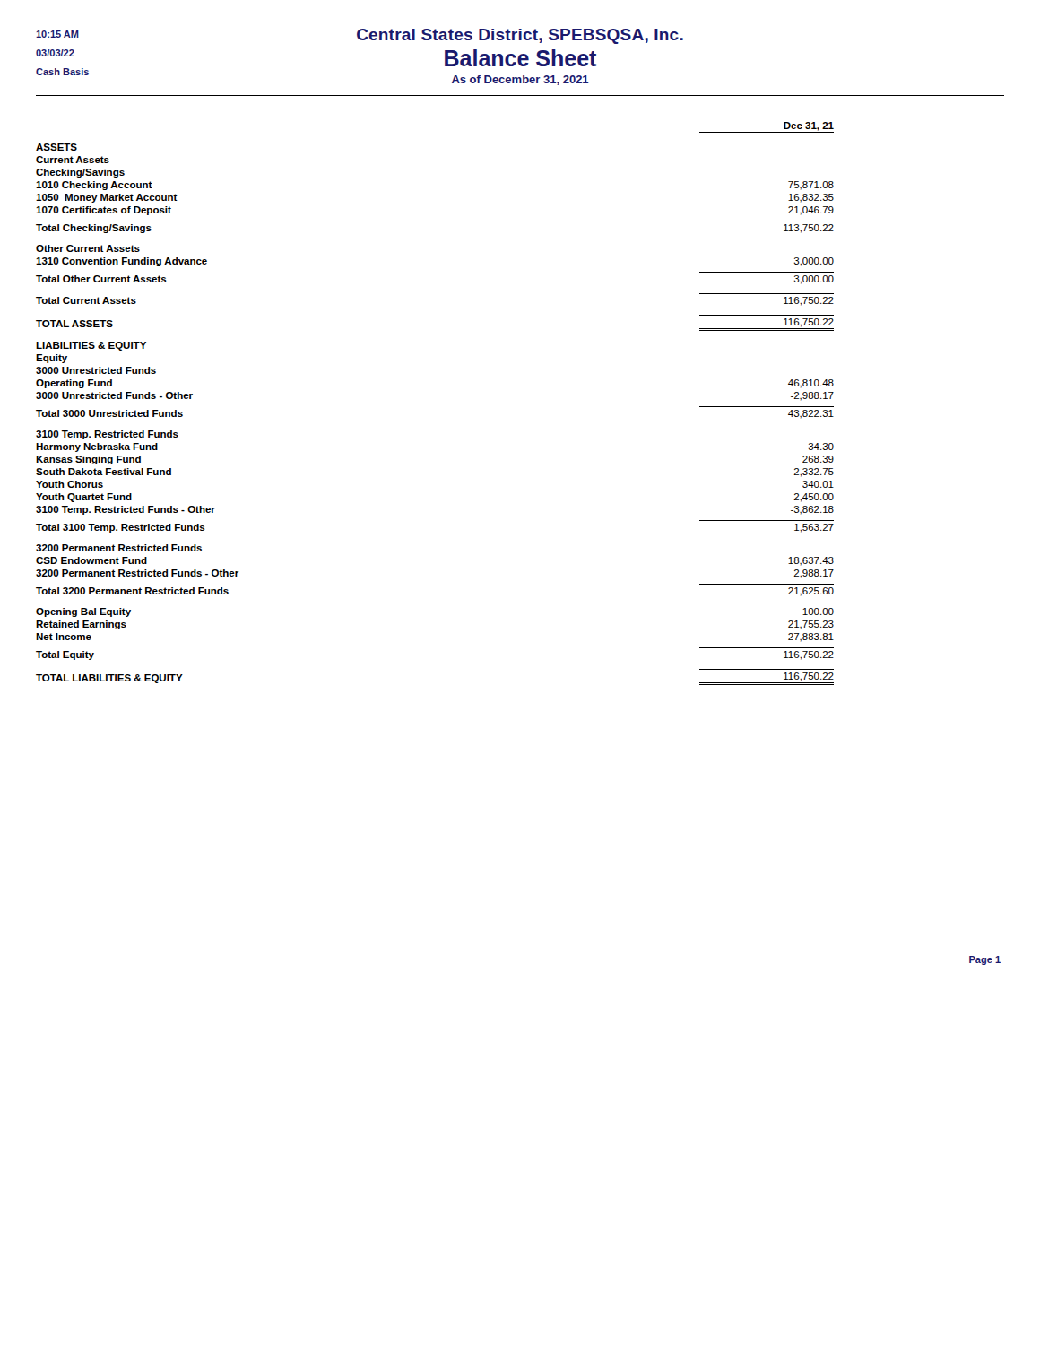10:15 AM
03/03/22
Cash Basis
Central States District, SPEBSQSA, Inc.
Balance Sheet
As of December 31, 2021
| | Dec 31, 21 | |
| ASSETS | | |
| Current Assets | | |
| Checking/Savings | | |
| 1010 Checking Account | 75,871.08 | |
| 1050 Money Market Account | 16,832.35 | |
| 1070 Certificates of Deposit | 21,046.79 | |
| Total Checking/Savings | 113,750.22 | |
| Other Current Assets | | |
| 1310 Convention Funding Advance | 3,000.00 | |
| Total Other Current Assets | 3,000.00 | |
| Total Current Assets | 116,750.22 | |
| TOTAL ASSETS | 116,750.22 | |
| LIABILITIES & EQUITY | | |
| Equity | | |
| 3000 Unrestricted Funds | | |
| Operating Fund | 46,810.48 | |
| 3000 Unrestricted Funds - Other | -2,988.17 | |
| Total 3000 Unrestricted Funds | 43,822.31 | |
| 3100 Temp. Restricted Funds | | |
| Harmony Nebraska Fund | 34.30 | |
| Kansas Singing Fund | 268.39 | |
| South Dakota Festival Fund | 2,332.75 | |
| Youth Chorus | 340.01 | |
| Youth Quartet Fund | 2,450.00 | |
| 3100 Temp. Restricted Funds - Other | -3,862.18 | |
| Total 3100 Temp. Restricted Funds | 1,563.27 | |
| 3200 Permanent Restricted Funds | | |
| CSD Endowment Fund | 18,637.43 | |
| 3200 Permanent Restricted Funds - Other | 2,988.17 | |
| Total 3200 Permanent Restricted Funds | 21,625.60 | |
| Opening Bal Equity | 100.00 | |
| Retained Earnings | 21,755.23 | |
| Net Income | 27,883.81 | |
| Total Equity | 116,750.22 | |
| TOTAL LIABILITIES & EQUITY | 116,750.22 | |
Page 1